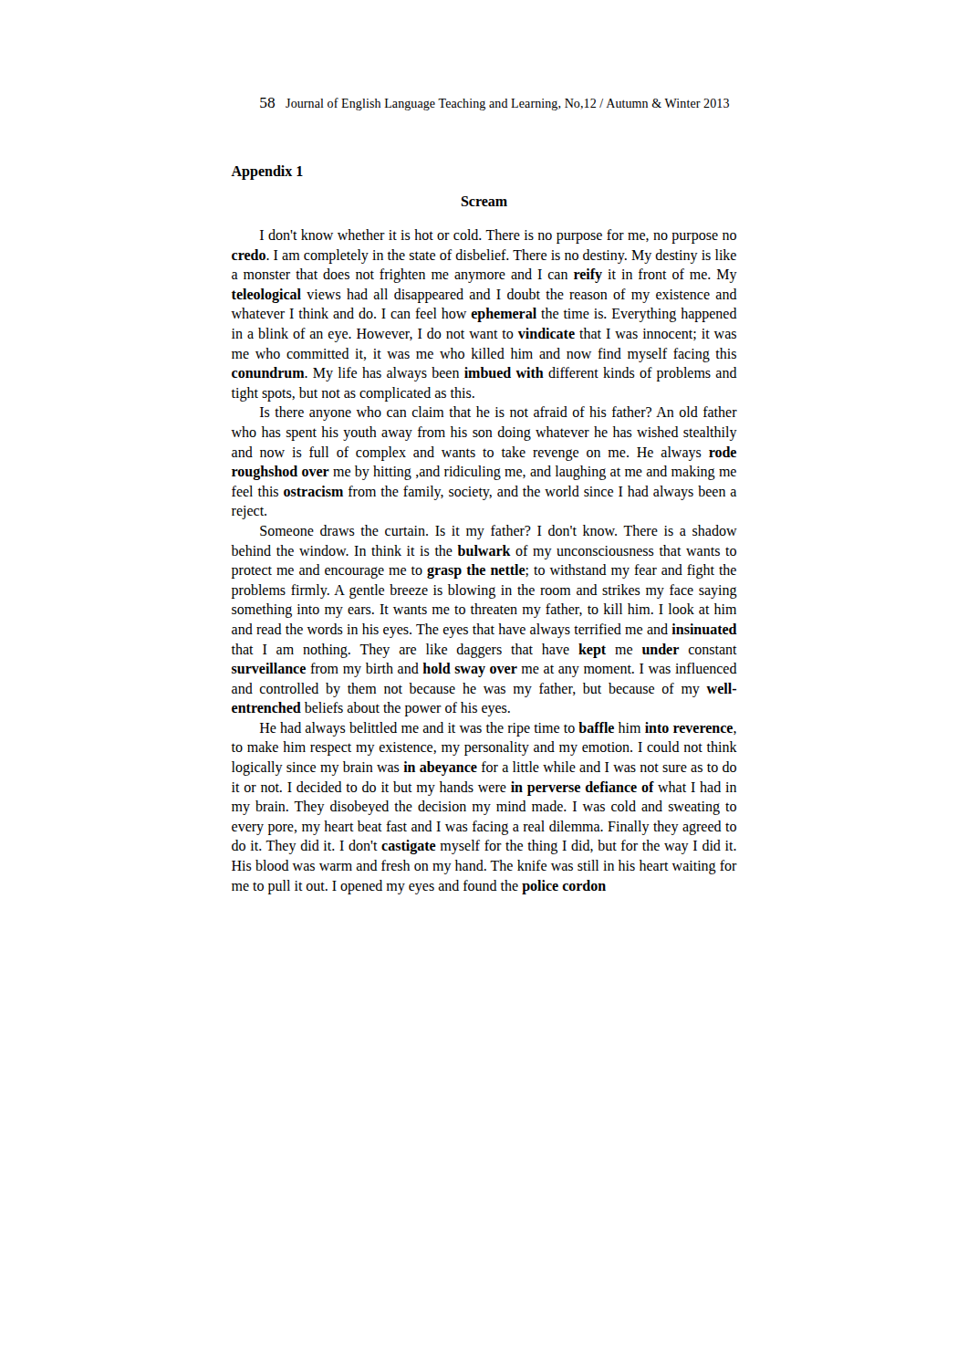58 Journal of English Language Teaching and Learning, No,12 / Autumn & Winter 2013
Appendix 1
Scream
I don't know whether it is hot or cold. There is no purpose for me, no purpose no credo. I am completely in the state of disbelief. There is no destiny. My destiny is like a monster that does not frighten me anymore and I can reify it in front of me. My teleological views had all disappeared and I doubt the reason of my existence and whatever I think and do. I can feel how ephemeral the time is. Everything happened in a blink of an eye. However, I do not want to vindicate that I was innocent; it was me who committed it, it was me who killed him and now find myself facing this conundrum. My life has always been imbued with different kinds of problems and tight spots, but not as complicated as this.
Is there anyone who can claim that he is not afraid of his father? An old father who has spent his youth away from his son doing whatever he has wished stealthily and now is full of complex and wants to take revenge on me. He always rode roughshod over me by hitting ,and ridiculing me, and laughing at me and making me feel this ostracism from the family, society, and the world since I had always been a reject.
Someone draws the curtain. Is it my father? I don't know. There is a shadow behind the window. In think it is the bulwark of my unconsciousness that wants to protect me and encourage me to grasp the nettle; to withstand my fear and fight the problems firmly. A gentle breeze is blowing in the room and strikes my face saying something into my ears. It wants me to threaten my father, to kill him. I look at him and read the words in his eyes. The eyes that have always terrified me and insinuated that I am nothing. They are like daggers that have kept me under constant surveillance from my birth and hold sway over me at any moment. I was influenced and controlled by them not because he was my father, but because of my well-entrenched beliefs about the power of his eyes.
He had always belittled me and it was the ripe time to baffle him into reverence, to make him respect my existence, my personality and my emotion. I could not think logically since my brain was in abeyance for a little while and I was not sure as to do it or not. I decided to do it but my hands were in perverse defiance of what I had in my brain. They disobeyed the decision my mind made. I was cold and sweating to every pore, my heart beat fast and I was facing a real dilemma. Finally they agreed to do it. They did it. I don't castigate myself for the thing I did, but for the way I did it. His blood was warm and fresh on my hand. The knife was still in his heart waiting for me to pull it out. I opened my eyes and found the police cordon